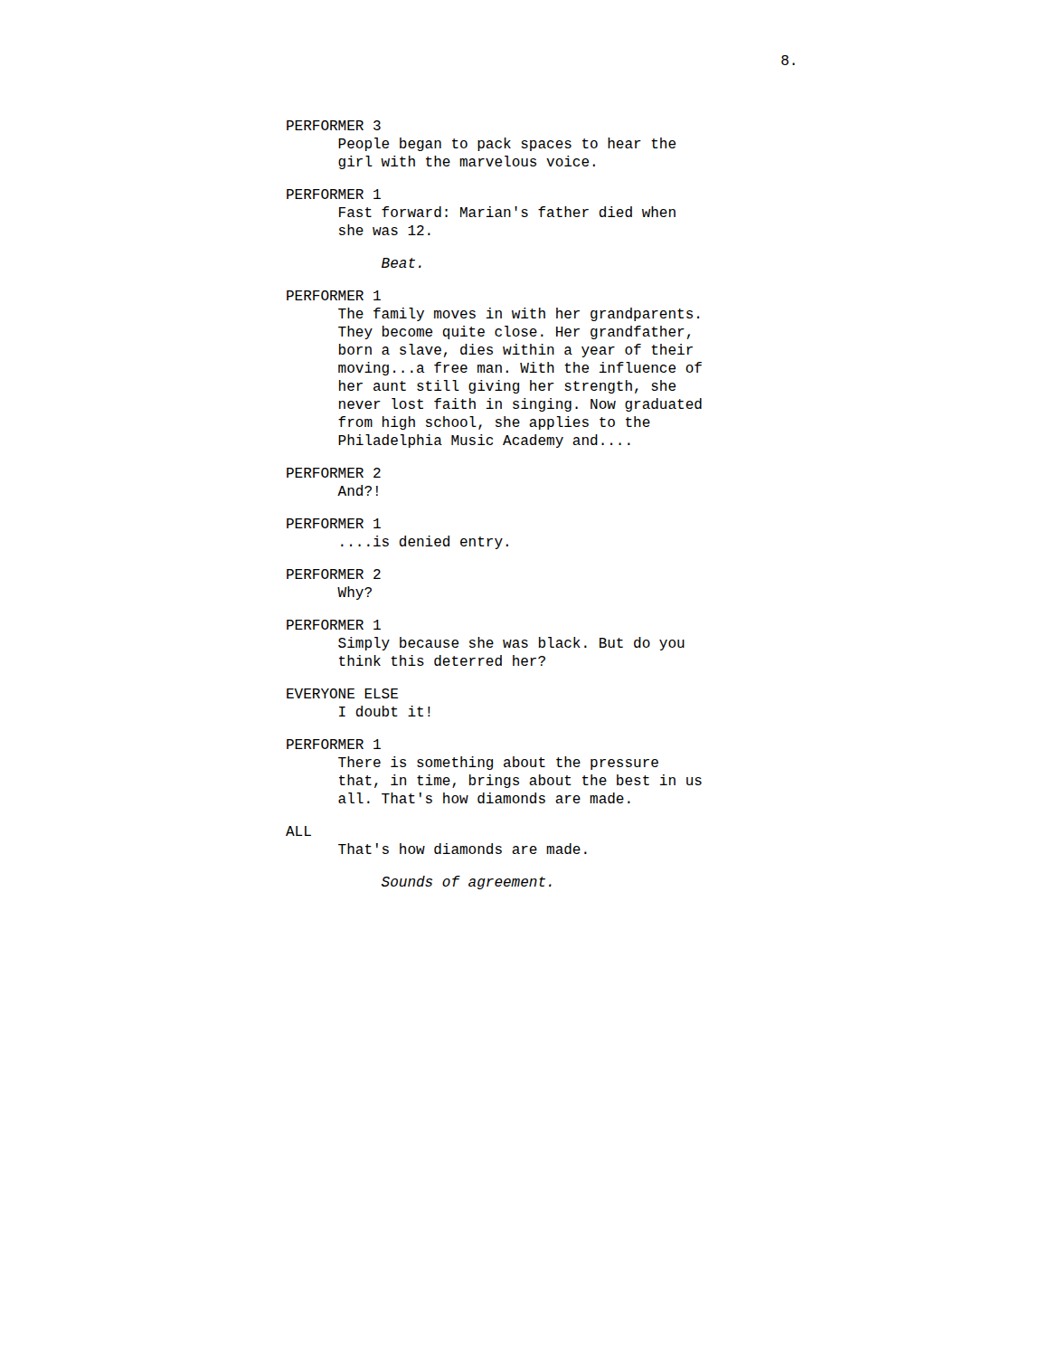8.
PERFORMER 3
People began to pack spaces to hear the girl with the marvelous voice.
PERFORMER 1
Fast forward: Marian's father died when she was 12.
Beat.
PERFORMER 1
The family moves in with her grandparents. They become quite close. Her grandfather, born a slave, dies within a year of their moving...a free man. With the influence of her aunt still giving her strength, she never lost faith in singing. Now graduated from high school, she applies to the Philadelphia Music Academy and....
PERFORMER 2
And?!
PERFORMER 1
....is denied entry.
PERFORMER 2
Why?
PERFORMER 1
Simply because she was black. But do you think this deterred her?
EVERYONE ELSE
I doubt it!
PERFORMER 1
There is something about the pressure that, in time, brings about the best in us all. That's how diamonds are made.
ALL
That's how diamonds are made.
Sounds of agreement.